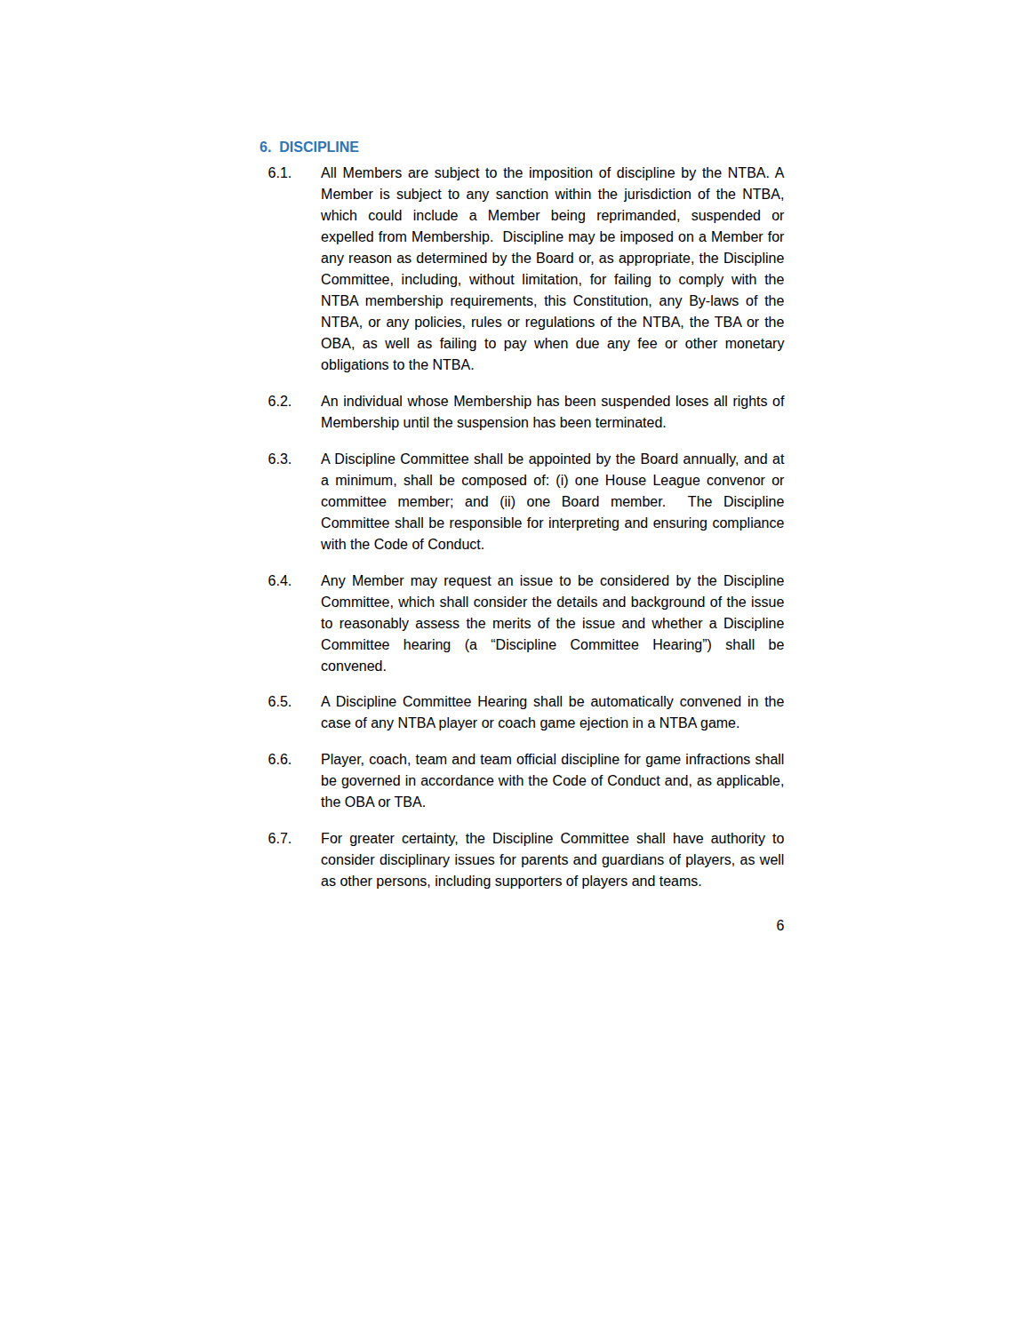6. DISCIPLINE
6.1.
All Members are subject to the imposition of discipline by the NTBA. A Member is subject to any sanction within the jurisdiction of the NTBA, which could include a Member being reprimanded, suspended or expelled from Membership. Discipline may be imposed on a Member for any reason as determined by the Board or, as appropriate, the Discipline Committee, including, without limitation, for failing to comply with the NTBA membership requirements, this Constitution, any By-laws of the NTBA, or any policies, rules or regulations of the NTBA, the TBA or the OBA, as well as failing to pay when due any fee or other monetary obligations to the NTBA.
6.2.
An individual whose Membership has been suspended loses all rights of Membership until the suspension has been terminated.
6.3.
A Discipline Committee shall be appointed by the Board annually, and at a minimum, shall be composed of: (i) one House League convenor or committee member; and (ii) one Board member. The Discipline Committee shall be responsible for interpreting and ensuring compliance with the Code of Conduct.
6.4.
Any Member may request an issue to be considered by the Discipline Committee, which shall consider the details and background of the issue to reasonably assess the merits of the issue and whether a Discipline Committee hearing (a “Discipline Committee Hearing”) shall be convened.
6.5.
A Discipline Committee Hearing shall be automatically convened in the case of any NTBA player or coach game ejection in a NTBA game.
6.6.
Player, coach, team and team official discipline for game infractions shall be governed in accordance with the Code of Conduct and, as applicable, the OBA or TBA.
6.7.
For greater certainty, the Discipline Committee shall have authority to consider disciplinary issues for parents and guardians of players, as well as other persons, including supporters of players and teams.
6